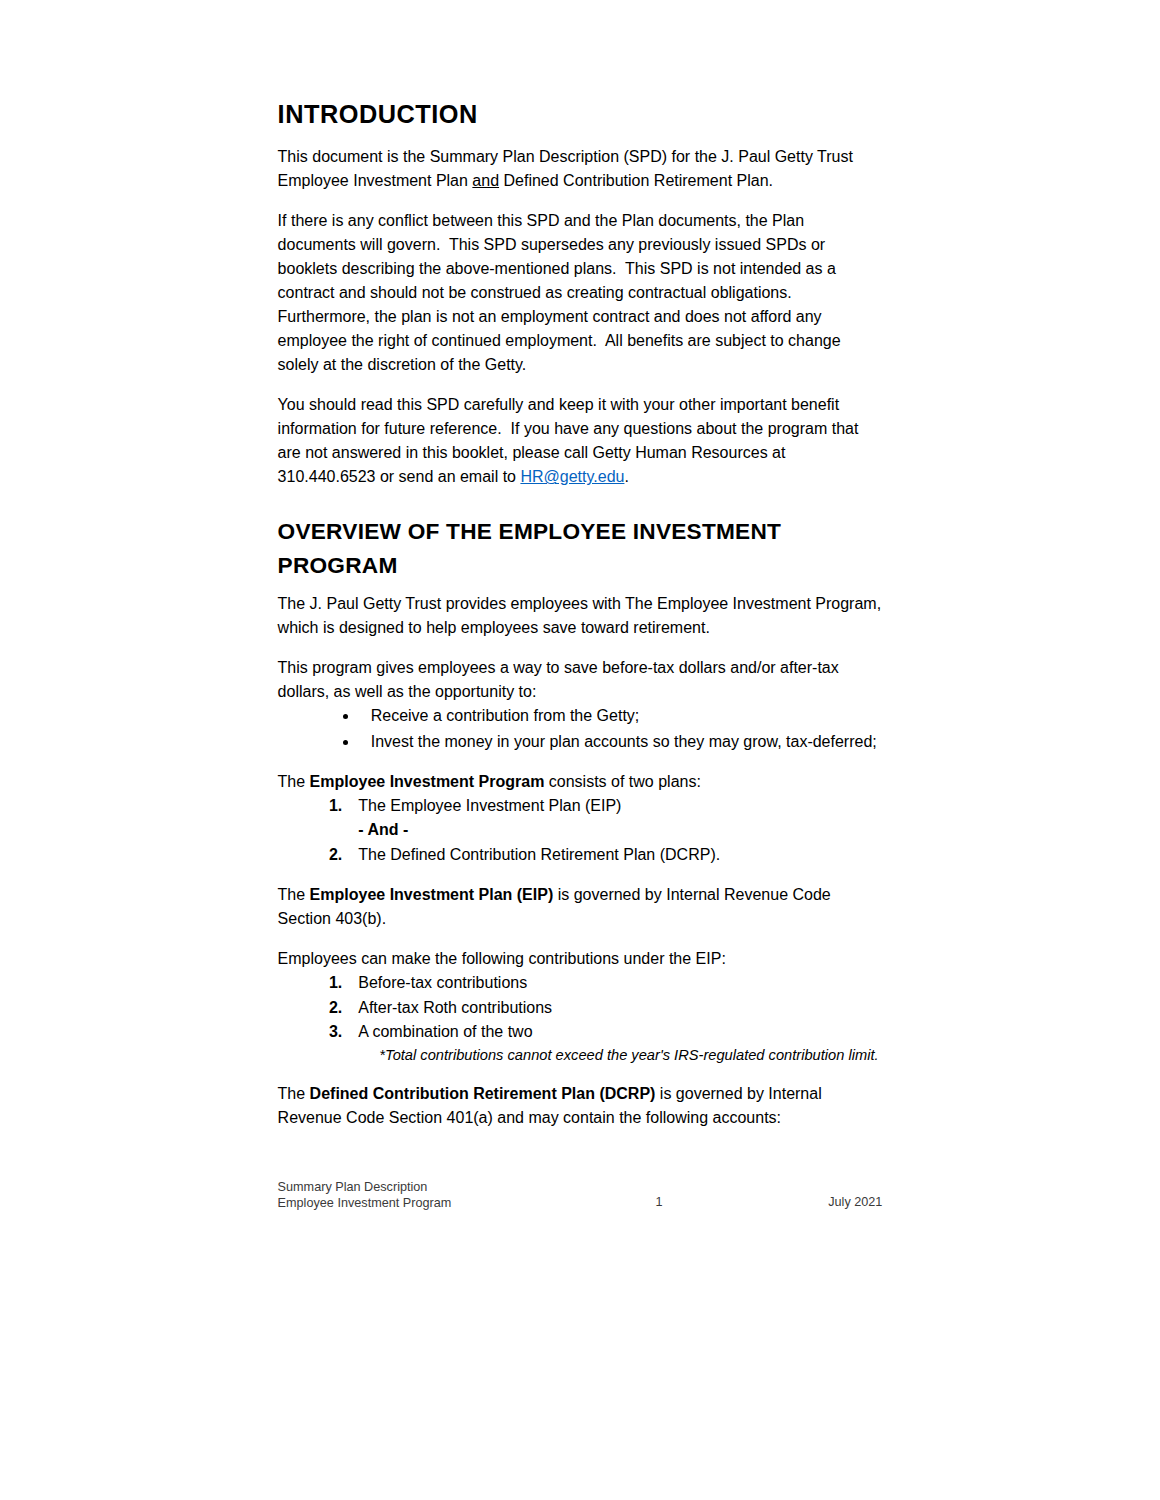INTRODUCTION
This document is the Summary Plan Description (SPD) for the J. Paul Getty Trust Employee Investment Plan and Defined Contribution Retirement Plan.
If there is any conflict between this SPD and the Plan documents, the Plan documents will govern. This SPD supersedes any previously issued SPDs or booklets describing the above-mentioned plans. This SPD is not intended as a contract and should not be construed as creating contractual obligations. Furthermore, the plan is not an employment contract and does not afford any employee the right of continued employment. All benefits are subject to change solely at the discretion of the Getty.
You should read this SPD carefully and keep it with your other important benefit information for future reference. If you have any questions about the program that are not answered in this booklet, please call Getty Human Resources at 310.440.6523 or send an email to HR@getty.edu.
OVERVIEW OF THE EMPLOYEE INVESTMENT PROGRAM
The J. Paul Getty Trust provides employees with The Employee Investment Program, which is designed to help employees save toward retirement.
This program gives employees a way to save before-tax dollars and/or after-tax dollars, as well as the opportunity to:
Receive a contribution from the Getty;
Invest the money in your plan accounts so they may grow, tax-deferred;
The Employee Investment Program consists of two plans:
The Employee Investment Plan (EIP)
- And -
The Defined Contribution Retirement Plan (DCRP).
The Employee Investment Plan (EIP) is governed by Internal Revenue Code Section 403(b).
Employees can make the following contributions under the EIP:
Before-tax contributions
After-tax Roth contributions
A combination of the two
*Total contributions cannot exceed the year's IRS-regulated contribution limit.
The Defined Contribution Retirement Plan (DCRP) is governed by Internal Revenue Code Section 401(a) and may contain the following accounts:
Summary Plan Description
Employee Investment Program
1
July 2021